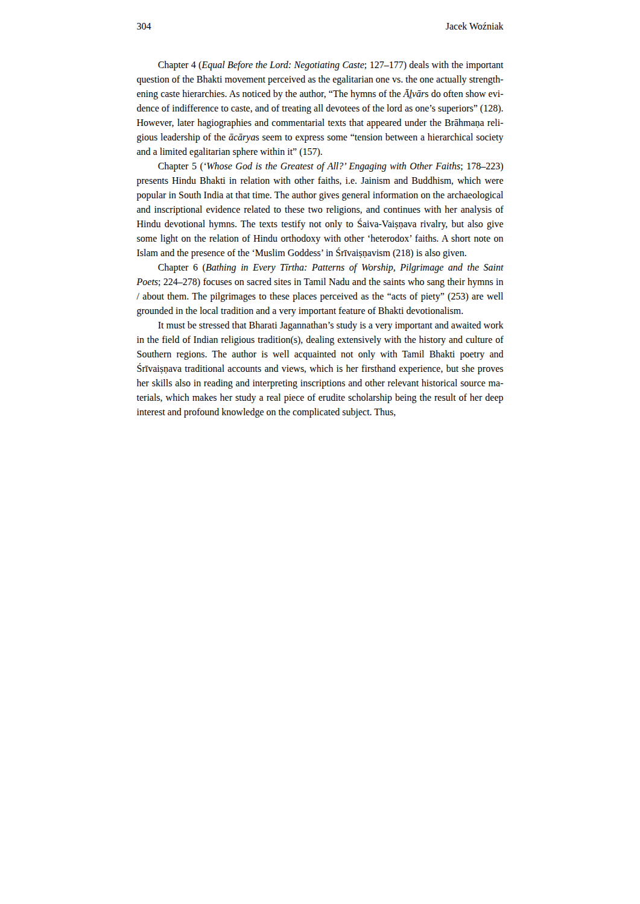304 Jacek Woźniak
Chapter 4 (Equal Before the Lord: Negotiating Caste; 127–177) deals with the important question of the Bhakti movement perceived as the egalitarian one vs. the one actually strengthening caste hierarchies. As noticed by the author, “The hymns of the Āḻvārs do often show evidence of indifference to caste, and of treating all devotees of the lord as one’s superiors” (128). However, later hagiographies and commentarial texts that appeared under the Brāhmaṇa religious leadership of the ācāryas seem to express some “tension between a hierarchical society and a limited egalitarian sphere within it” (157).
Chapter 5 (‘Whose God is the Greatest of All?’ Engaging with Other Faiths; 178–223) presents Hindu Bhakti in relation with other faiths, i.e. Jainism and Buddhism, which were popular in South India at that time. The author gives general information on the archaeological and inscriptional evidence related to these two religions, and continues with her analysis of Hindu devotional hymns. The texts testify not only to Śaiva-Vaiṣṇava rivalry, but also give some light on the relation of Hindu orthodoxy with other ‘heterodox’ faiths. A short note on Islam and the presence of the ‘Muslim Goddess’ in Śrīvaiṣṇavism (218) is also given.
Chapter 6 (Bathing in Every Tīrtha: Patterns of Worship, Pilgrimage and the Saint Poets; 224–278) focuses on sacred sites in Tamil Nadu and the saints who sang their hymns in / about them. The pilgrimages to these places perceived as the “acts of piety” (253) are well grounded in the local tradition and a very important feature of Bhakti devotionalism.
It must be stressed that Bharati Jagannathan’s study is a very important and awaited work in the field of Indian religious tradition(s), dealing extensively with the history and culture of Southern regions. The author is well acquainted not only with Tamil Bhakti poetry and Śrīvaiṣṇava traditional accounts and views, which is her firsthand experience, but she proves her skills also in reading and interpreting inscriptions and other relevant historical source materials, which makes her study a real piece of erudite scholarship being the result of her deep interest and profound knowledge on the complicated subject. Thus,